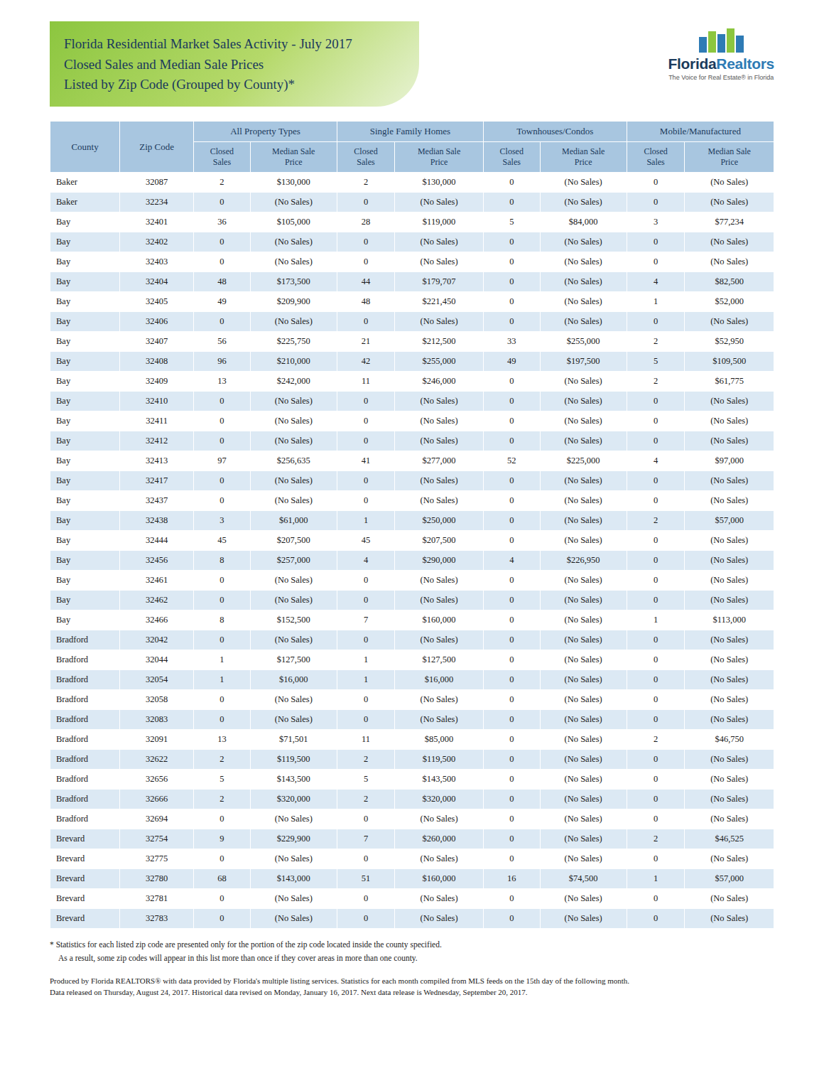Florida Residential Market Sales Activity - July 2017
Closed Sales and Median Sale Prices
Listed by Zip Code (Grouped by County)*
FloridaRealtors
The Voice for Real Estate® in Florida
| County | Zip Code | All Property Types | Single Family Homes | Townhouses/Condos | Mobile/Manufactured |
| --- | --- | --- | --- | --- | --- |
| Closed Sales | Median Sale Price | Closed Sales | Median Sale Price | Closed Sales | Median Sale Price | Closed Sales | Median Sale Price |
| Baker | 32087 | 2 | $130,000 | 2 | $130,000 | 0 | (No Sales) | 0 | (No Sales) |
| Baker | 32234 | 0 | (No Sales) | 0 | (No Sales) | 0 | (No Sales) | 0 | (No Sales) |
| Bay | 32401 | 36 | $105,000 | 28 | $119,000 | 5 | $84,000 | 3 | $77,234 |
| Bay | 32402 | 0 | (No Sales) | 0 | (No Sales) | 0 | (No Sales) | 0 | (No Sales) |
| Bay | 32403 | 0 | (No Sales) | 0 | (No Sales) | 0 | (No Sales) | 0 | (No Sales) |
| Bay | 32404 | 48 | $173,500 | 44 | $179,707 | 0 | (No Sales) | 4 | $82,500 |
| Bay | 32405 | 49 | $209,900 | 48 | $221,450 | 0 | (No Sales) | 1 | $52,000 |
| Bay | 32406 | 0 | (No Sales) | 0 | (No Sales) | 0 | (No Sales) | 0 | (No Sales) |
| Bay | 32407 | 56 | $225,750 | 21 | $212,500 | 33 | $255,000 | 2 | $52,950 |
| Bay | 32408 | 96 | $210,000 | 42 | $255,000 | 49 | $197,500 | 5 | $109,500 |
| Bay | 32409 | 13 | $242,000 | 11 | $246,000 | 0 | (No Sales) | 2 | $61,775 |
| Bay | 32410 | 0 | (No Sales) | 0 | (No Sales) | 0 | (No Sales) | 0 | (No Sales) |
| Bay | 32411 | 0 | (No Sales) | 0 | (No Sales) | 0 | (No Sales) | 0 | (No Sales) |
| Bay | 32412 | 0 | (No Sales) | 0 | (No Sales) | 0 | (No Sales) | 0 | (No Sales) |
| Bay | 32413 | 97 | $256,635 | 41 | $277,000 | 52 | $225,000 | 4 | $97,000 |
| Bay | 32417 | 0 | (No Sales) | 0 | (No Sales) | 0 | (No Sales) | 0 | (No Sales) |
| Bay | 32437 | 0 | (No Sales) | 0 | (No Sales) | 0 | (No Sales) | 0 | (No Sales) |
| Bay | 32438 | 3 | $61,000 | 1 | $250,000 | 0 | (No Sales) | 2 | $57,000 |
| Bay | 32444 | 45 | $207,500 | 45 | $207,500 | 0 | (No Sales) | 0 | (No Sales) |
| Bay | 32456 | 8 | $257,000 | 4 | $290,000 | 4 | $226,950 | 0 | (No Sales) |
| Bay | 32461 | 0 | (No Sales) | 0 | (No Sales) | 0 | (No Sales) | 0 | (No Sales) |
| Bay | 32462 | 0 | (No Sales) | 0 | (No Sales) | 0 | (No Sales) | 0 | (No Sales) |
| Bay | 32466 | 8 | $152,500 | 7 | $160,000 | 0 | (No Sales) | 1 | $113,000 |
| Bradford | 32042 | 0 | (No Sales) | 0 | (No Sales) | 0 | (No Sales) | 0 | (No Sales) |
| Bradford | 32044 | 1 | $127,500 | 1 | $127,500 | 0 | (No Sales) | 0 | (No Sales) |
| Bradford | 32054 | 1 | $16,000 | 1 | $16,000 | 0 | (No Sales) | 0 | (No Sales) |
| Bradford | 32058 | 0 | (No Sales) | 0 | (No Sales) | 0 | (No Sales) | 0 | (No Sales) |
| Bradford | 32083 | 0 | (No Sales) | 0 | (No Sales) | 0 | (No Sales) | 0 | (No Sales) |
| Bradford | 32091 | 13 | $71,501 | 11 | $85,000 | 0 | (No Sales) | 2 | $46,750 |
| Bradford | 32622 | 2 | $119,500 | 2 | $119,500 | 0 | (No Sales) | 0 | (No Sales) |
| Bradford | 32656 | 5 | $143,500 | 5 | $143,500 | 0 | (No Sales) | 0 | (No Sales) |
| Bradford | 32666 | 2 | $320,000 | 2 | $320,000 | 0 | (No Sales) | 0 | (No Sales) |
| Bradford | 32694 | 0 | (No Sales) | 0 | (No Sales) | 0 | (No Sales) | 0 | (No Sales) |
| Brevard | 32754 | 9 | $229,900 | 7 | $260,000 | 0 | (No Sales) | 2 | $46,525 |
| Brevard | 32775 | 0 | (No Sales) | 0 | (No Sales) | 0 | (No Sales) | 0 | (No Sales) |
| Brevard | 32780 | 68 | $143,000 | 51 | $160,000 | 16 | $74,500 | 1 | $57,000 |
| Brevard | 32781 | 0 | (No Sales) | 0 | (No Sales) | 0 | (No Sales) | 0 | (No Sales) |
| Brevard | 32783 | 0 | (No Sales) | 0 | (No Sales) | 0 | (No Sales) | 0 | (No Sales) |
* Statistics for each listed zip code are presented only for the portion of the zip code located inside the county specified.
As a result, some zip codes will appear in this list more than once if they cover areas in more than one county.
Produced by Florida REALTORS® with data provided by Florida's multiple listing services. Statistics for each month compiled from MLS feeds on the 15th day of the following month.
Data released on Thursday, August 24, 2017. Historical data revised on Monday, January 16, 2017. Next data release is Wednesday, September 20, 2017.